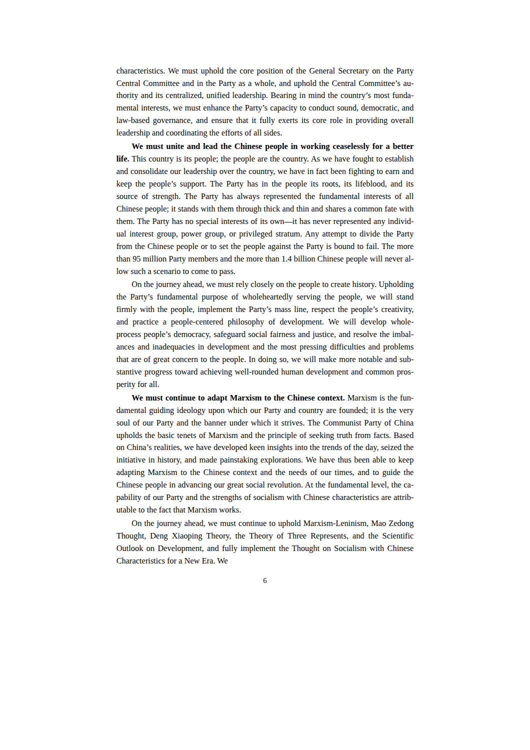characteristics. We must uphold the core position of the General Secretary on the Party Central Committee and in the Party as a whole, and uphold the Central Committee’s authority and its centralized, unified leadership. Bearing in mind the country’s most fundamental interests, we must enhance the Party’s capacity to conduct sound, democratic, and law-based governance, and ensure that it fully exerts its core role in providing overall leadership and coordinating the efforts of all sides.
We must unite and lead the Chinese people in working ceaselessly for a better life. This country is its people; the people are the country. As we have fought to establish and consolidate our leadership over the country, we have in fact been fighting to earn and keep the people’s support. The Party has in the people its roots, its lifeblood, and its source of strength. The Party has always represented the fundamental interests of all Chinese people; it stands with them through thick and thin and shares a common fate with them. The Party has no special interests of its own—it has never represented any individual interest group, power group, or privileged stratum. Any attempt to divide the Party from the Chinese people or to set the people against the Party is bound to fail. The more than 95 million Party members and the more than 1.4 billion Chinese people will never allow such a scenario to come to pass.
On the journey ahead, we must rely closely on the people to create history. Upholding the Party’s fundamental purpose of wholeheartedly serving the people, we will stand firmly with the people, implement the Party’s mass line, respect the people’s creativity, and practice a people-centered philosophy of development. We will develop whole-process people’s democracy, safeguard social fairness and justice, and resolve the imbalances and inadequacies in development and the most pressing difficulties and problems that are of great concern to the people. In doing so, we will make more notable and substantive progress toward achieving well-rounded human development and common prosperity for all.
We must continue to adapt Marxism to the Chinese context. Marxism is the fundamental guiding ideology upon which our Party and country are founded; it is the very soul of our Party and the banner under which it strives. The Communist Party of China upholds the basic tenets of Marxism and the principle of seeking truth from facts. Based on China’s realities, we have developed keen insights into the trends of the day, seized the initiative in history, and made painstaking explorations. We have thus been able to keep adapting Marxism to the Chinese context and the needs of our times, and to guide the Chinese people in advancing our great social revolution. At the fundamental level, the capability of our Party and the strengths of socialism with Chinese characteristics are attributable to the fact that Marxism works.
On the journey ahead, we must continue to uphold Marxism-Leninism, Mao Zedong Thought, Deng Xiaoping Theory, the Theory of Three Represents, and the Scientific Outlook on Development, and fully implement the Thought on Socialism with Chinese Characteristics for a New Era. We
6